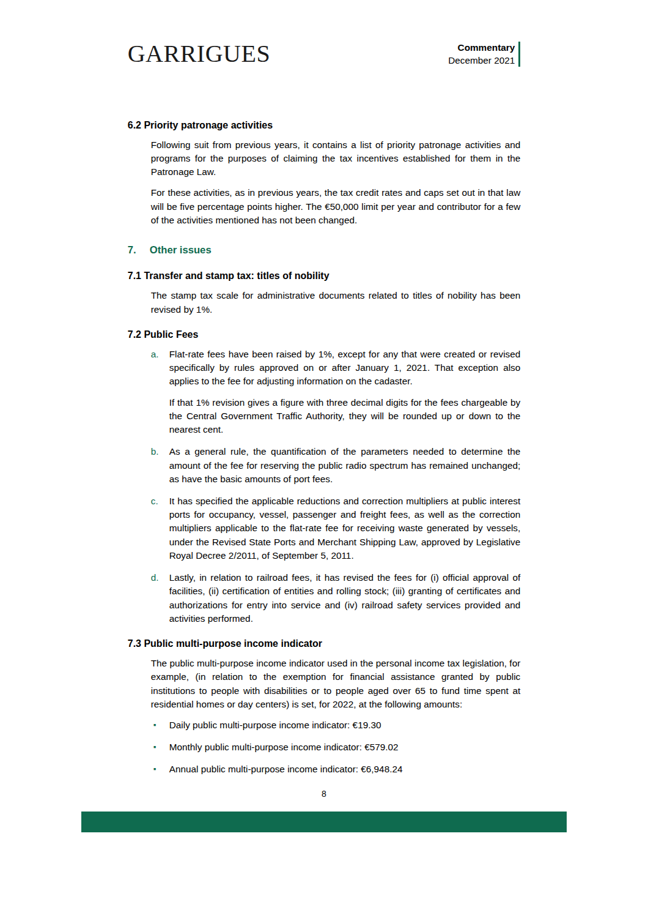GARRIGUES
Commentary
December 2021
6.2 Priority patronage activities
Following suit from previous years, it contains a list of priority patronage activities and programs for the purposes of claiming the tax incentives established for them in the Patronage Law.
For these activities, as in previous years, the tax credit rates and caps set out in that law will be five percentage points higher. The €50,000 limit per year and contributor for a few of the activities mentioned has not been changed.
7.
Other issues
7.1 Transfer and stamp tax: titles of nobility
The stamp tax scale for administrative documents related to titles of nobility has been revised by 1%.
7.2 Public Fees
Flat-rate fees have been raised by 1%, except for any that were created or revised specifically by rules approved on or after January 1, 2021. That exception also applies to the fee for adjusting information on the cadaster.
If that 1% revision gives a figure with three decimal digits for the fees chargeable by the Central Government Traffic Authority, they will be rounded up or down to the nearest cent.
As a general rule, the quantification of the parameters needed to determine the amount of the fee for reserving the public radio spectrum has remained unchanged; as have the basic amounts of port fees.
It has specified the applicable reductions and correction multipliers at public interest ports for occupancy, vessel, passenger and freight fees, as well as the correction multipliers applicable to the flat-rate fee for receiving waste generated by vessels, under the Revised State Ports and Merchant Shipping Law, approved by Legislative Royal Decree 2/2011, of September 5, 2011.
Lastly, in relation to railroad fees, it has revised the fees for (i) official approval of facilities, (ii) certification of entities and rolling stock; (iii) granting of certificates and authorizations for entry into service and (iv) railroad safety services provided and activities performed.
7.3 Public multi-purpose income indicator
The public multi-purpose income indicator used in the personal income tax legislation, for example, (in relation to the exemption for financial assistance granted by public institutions to people with disabilities or to people aged over 65 to fund time spent at residential homes or day centers) is set, for 2022, at the following amounts:
Daily public multi-purpose income indicator: €19.30
Monthly public multi-purpose income indicator: €579.02
Annual public multi-purpose income indicator: €6,948.24
8